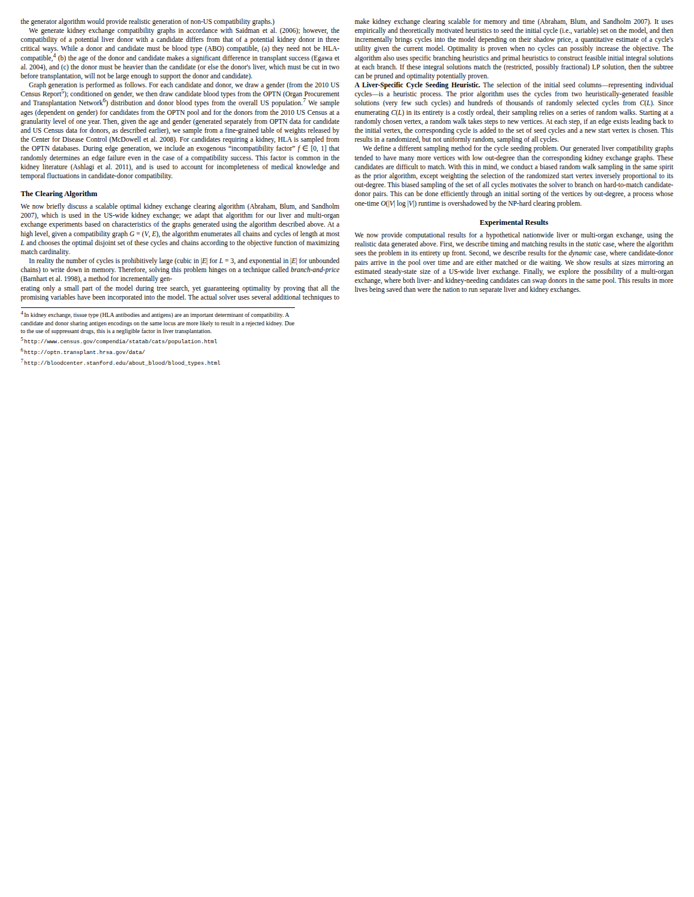the generator algorithm would provide realistic generation of non-US compatibility graphs.)
We generate kidney exchange compatibility graphs in accordance with Saidman et al. (2006); however, the compatibility of a potential liver donor with a candidate differs from that of a potential kidney donor in three critical ways. While a donor and candidate must be blood type (ABO) compatible, (a) they need not be HLA-compatible,4 (b) the age of the donor and candidate makes a significant difference in transplant success (Egawa et al. 2004), and (c) the donor must be heavier than the candidate (or else the donor's liver, which must be cut in two before transplantation, will not be large enough to support the donor and candidate).
Graph generation is performed as follows. For each candidate and donor, we draw a gender (from the 2010 US Census Report5); conditioned on gender, we then draw candidate blood types from the OPTN (Organ Procurement and Transplantation Network6) distribution and donor blood types from the overall US population.7 We sample ages (dependent on gender) for candidates from the OPTN pool and for the donors from the 2010 US Census at a granularity level of one year. Then, given the age and gender (generated separately from OPTN data for candidate and US Census data for donors, as described earlier), we sample from a fine-grained table of weights released by the Center for Disease Control (McDowell et al. 2008). For candidates requiring a kidney, HLA is sampled from the OPTN databases. During edge generation, we include an exogenous “incompatibility factor” f ∈ [0, 1] that randomly determines an edge failure even in the case of a compatibility success. This factor is common in the kidney literature (Ashlagi et al. 2011), and is used to account for incompleteness of medical knowledge and temporal fluctuations in candidate-donor compatibility.
The Clearing Algorithm
We now briefly discuss a scalable optimal kidney exchange clearing algorithm (Abraham, Blum, and Sandholm 2007), which is used in the US-wide kidney exchange; we adapt that algorithm for our liver and multi-organ exchange experiments based on characteristics of the graphs generated using the algorithm described above. At a high level, given a compatibility graph G = (V, E), the algorithm enumerates all chains and cycles of length at most L and chooses the optimal disjoint set of these cycles and chains according to the objective function of maximizing match cardinality.
In reality the number of cycles is prohibitively large (cubic in |E| for L = 3, and exponential in |E| for unbounded chains) to write down in memory. Therefore, solving this problem hinges on a technique called branch-and-price (Barnhart et al. 1998), a method for incrementally gen-
erating only a small part of the model during tree search, yet guaranteeing optimality by proving that all the promising variables have been incorporated into the model. The actual solver uses several additional techniques to make kidney exchange clearing scalable for memory and time (Abraham, Blum, and Sandholm 2007). It uses empirically and theoretically motivated heuristics to seed the initial cycle (i.e., variable) set on the model, and then incrementally brings cycles into the model depending on their shadow price, a quantitative estimate of a cycle's utility given the current model. Optimality is proven when no cycles can possibly increase the objective. The algorithm also uses specific branching heuristics and primal heuristics to construct feasible initial integral solutions at each branch. If these integral solutions match the (restricted, possibly fractional) LP solution, then the subtree can be pruned and optimality potentially proven.
A Liver-Specific Cycle Seeding Heuristic. The selection of the initial seed columns—representing individual cycles—is a heuristic process. The prior algorithm uses the cycles from two heuristically-generated feasible solutions (very few such cycles) and hundreds of thousands of randomly selected cycles from C(L). Since enumerating C(L) in its entirety is a costly ordeal, their sampling relies on a series of random walks. Starting at a randomly chosen vertex, a random walk takes steps to new vertices. At each step, if an edge exists leading back to the initial vertex, the corresponding cycle is added to the set of seed cycles and a new start vertex is chosen. This results in a randomized, but not uniformly random, sampling of all cycles.
We define a different sampling method for the cycle seeding problem. Our generated liver compatibility graphs tended to have many more vertices with low out-degree than the corresponding kidney exchange graphs. These candidates are difficult to match. With this in mind, we conduct a biased random walk sampling in the same spirit as the prior algorithm, except weighting the selection of the randomized start vertex inversely proportional to its out-degree. This biased sampling of the set of all cycles motivates the solver to branch on hard-to-match candidate-donor pairs. This can be done efficiently through an initial sorting of the vertices by out-degree, a process whose one-time O(|V| log |V|) runtime is overshadowed by the NP-hard clearing problem.
Experimental Results
We now provide computational results for a hypothetical nationwide liver or multi-organ exchange, using the realistic data generated above. First, we describe timing and matching results in the static case, where the algorithm sees the problem in its entirety up front. Second, we describe results for the dynamic case, where candidate-donor pairs arrive in the pool over time and are either matched or die waiting. We show results at sizes mirroring an estimated steady-state size of a US-wide liver exchange. Finally, we explore the possibility of a multi-organ exchange, where both liver- and kidney-needing candidates can swap donors in the same pool. This results in more lives being saved than were the nation to run separate liver and kidney exchanges.
4 In kidney exchange, tissue type (HLA antibodies and antigens) are an important determinant of compatibility. A candidate and donor sharing antigen encodings on the same locus are more likely to result in a rejected kidney. Due to the use of suppressant drugs, this is a negligible factor in liver transplantation.
5 http://www.census.gov/compendia/statab/cats/population.html
6 http://optn.transplant.hrsa.gov/data/
7 http://bloodcenter.stanford.edu/about_blood/blood_types.html